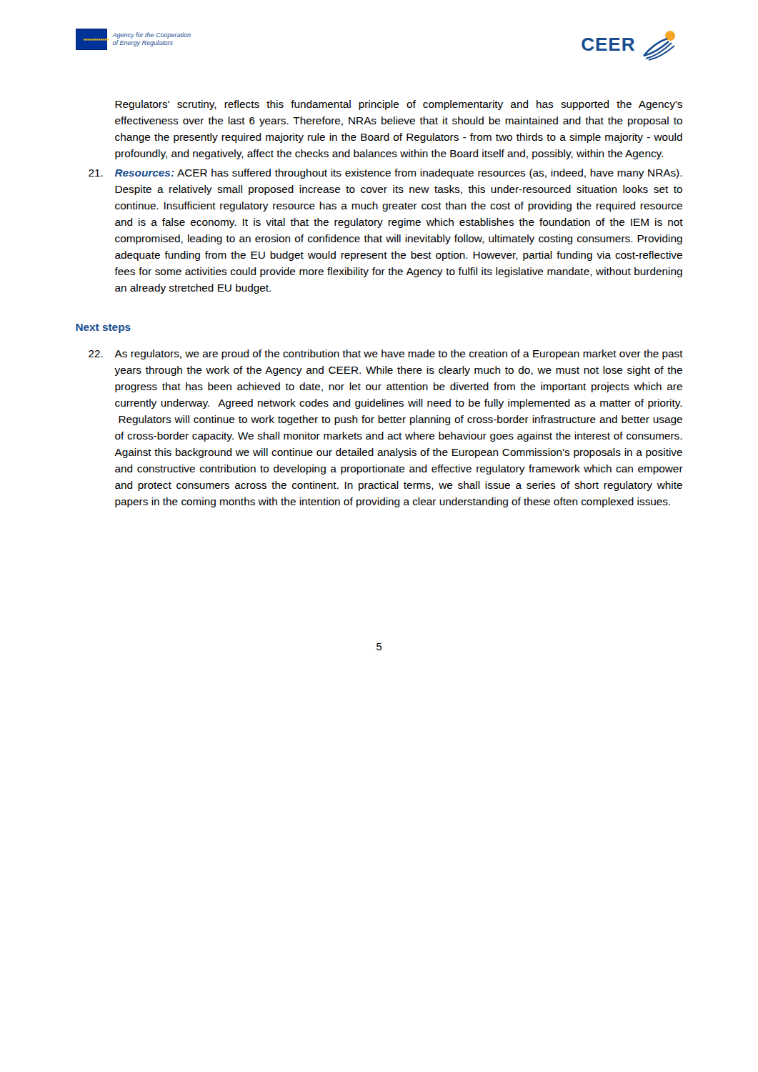Agency for the Cooperation
of Energy Regulators
CEER
Regulators' scrutiny, reflects this fundamental principle of complementarity and has supported the Agency's effectiveness over the last 6 years. Therefore, NRAs believe that it should be maintained and that the proposal to change the presently required majority rule in the Board of Regulators - from two thirds to a simple majority - would profoundly, and negatively, affect the checks and balances within the Board itself and, possibly, within the Agency.
21. Resources: ACER has suffered throughout its existence from inadequate resources (as, indeed, have many NRAs). Despite a relatively small proposed increase to cover its new tasks, this under-resourced situation looks set to continue. Insufficient regulatory resource has a much greater cost than the cost of providing the required resource and is a false economy. It is vital that the regulatory regime which establishes the foundation of the IEM is not compromised, leading to an erosion of confidence that will inevitably follow, ultimately costing consumers. Providing adequate funding from the EU budget would represent the best option. However, partial funding via cost-reflective fees for some activities could provide more flexibility for the Agency to fulfil its legislative mandate, without burdening an already stretched EU budget.
Next steps
22. As regulators, we are proud of the contribution that we have made to the creation of a European market over the past years through the work of the Agency and CEER. While there is clearly much to do, we must not lose sight of the progress that has been achieved to date, nor let our attention be diverted from the important projects which are currently underway. Agreed network codes and guidelines will need to be fully implemented as a matter of priority. Regulators will continue to work together to push for better planning of cross-border infrastructure and better usage of cross-border capacity. We shall monitor markets and act where behaviour goes against the interest of consumers. Against this background we will continue our detailed analysis of the European Commission's proposals in a positive and constructive contribution to developing a proportionate and effective regulatory framework which can empower and protect consumers across the continent. In practical terms, we shall issue a series of short regulatory white papers in the coming months with the intention of providing a clear understanding of these often complexed issues.
5